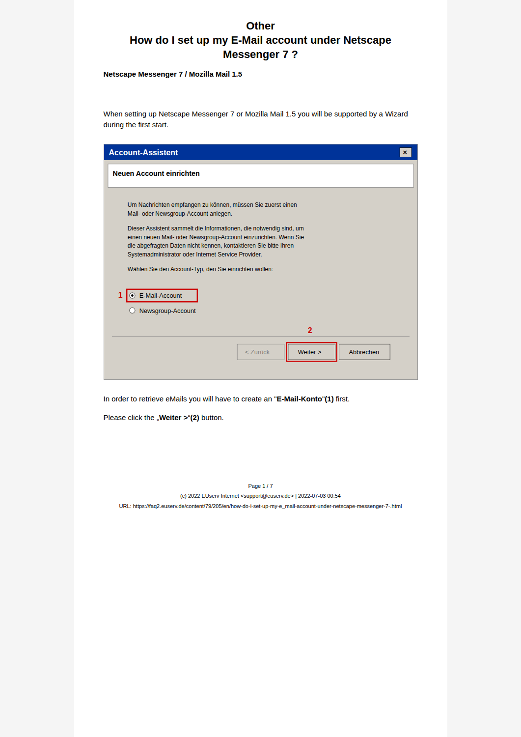Other
How do I set up my E-Mail account under Netscape Messenger 7 ?
Netscape Messenger 7 / Mozilla Mail 1.5
When setting up Netscape Messenger 7 or Mozilla Mail 1.5 you will be supported by a Wizard during the first start.
In order to retrieve eMails you will have to create an "E-Mail-Konto"(1) first.
Please click the „Weiter >“(2) button.
Page 1 / 7
(c) 2022 EUserv Internet <support@euserv.de> | 2022-07-03 00:54
URL: https://faq2.euserv.de/content/79/205/en/how-do-i-set-up-my-e_mail-account-under-netscape-messenger-7-.html